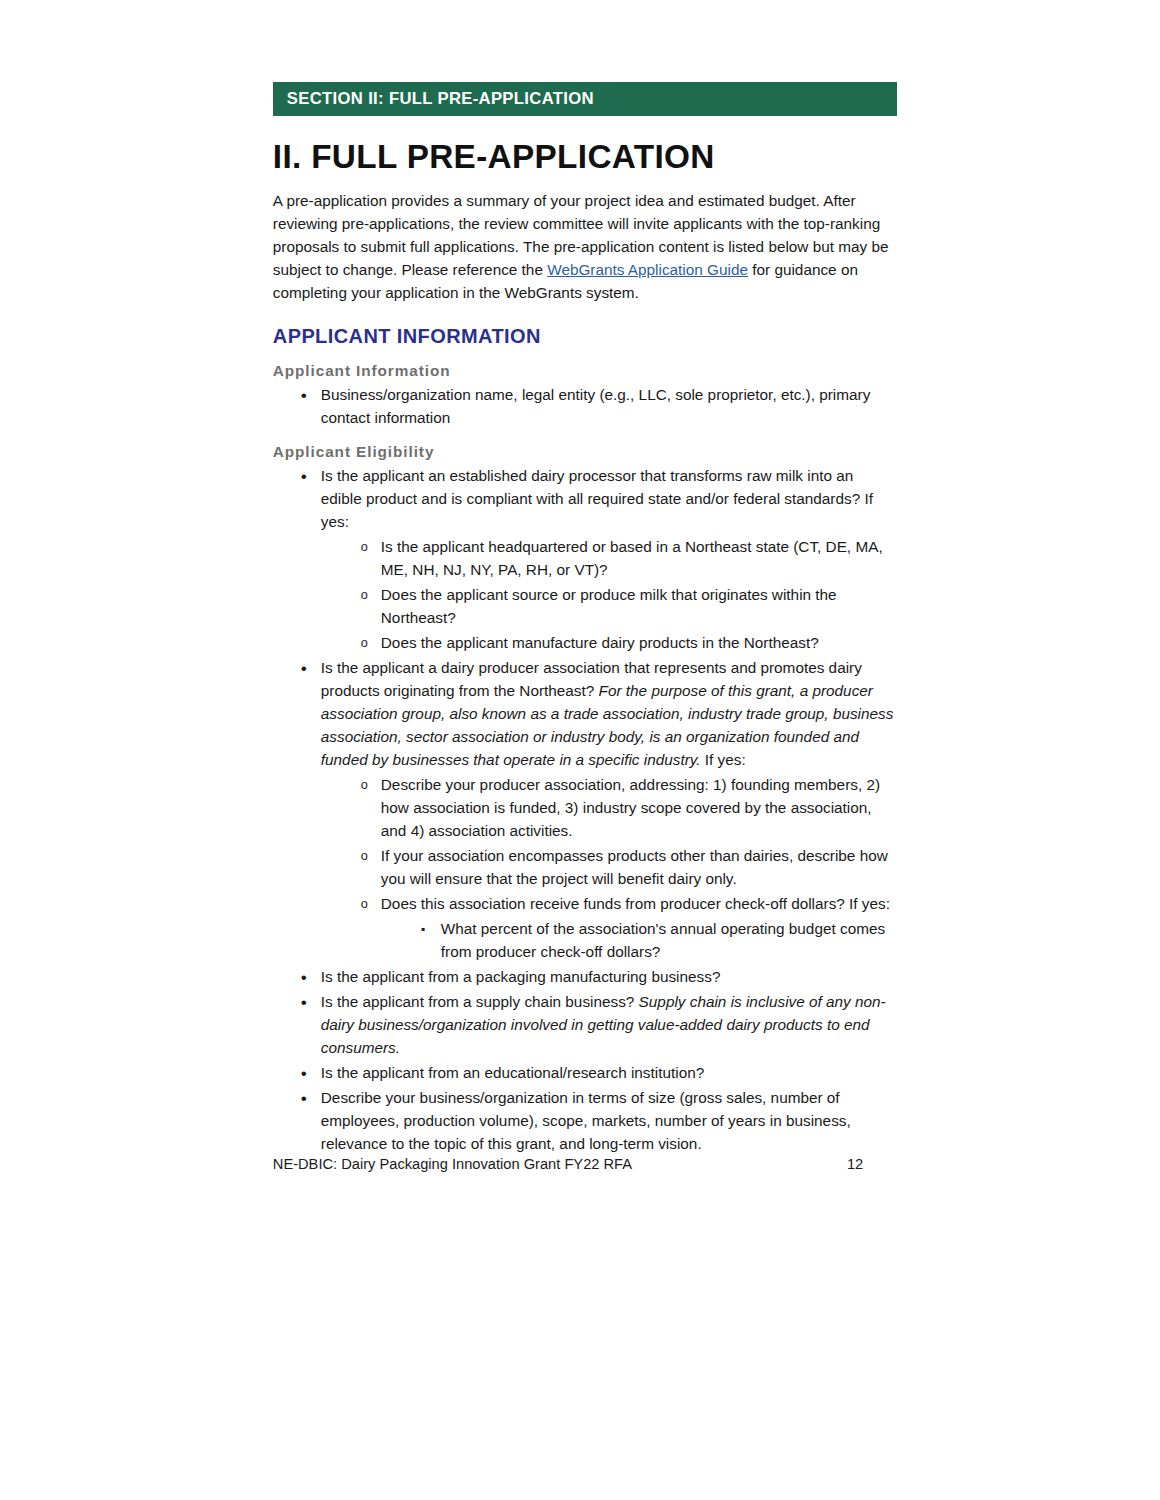Section II: Full Pre-Application
II. FULL PRE-APPLICATION
A pre-application provides a summary of your project idea and estimated budget. After reviewing pre-applications, the review committee will invite applicants with the top-ranking proposals to submit full applications. The pre-application content is listed below but may be subject to change. Please reference the WebGrants Application Guide for guidance on completing your application in the WebGrants system.
Applicant Information
Applicant Information
Business/organization name, legal entity (e.g., LLC, sole proprietor, etc.), primary contact information
Applicant Eligibility
Is the applicant an established dairy processor that transforms raw milk into an edible product and is compliant with all required state and/or federal standards? If yes:
Is the applicant headquartered or based in a Northeast state (CT, DE, MA, ME, NH, NJ, NY, PA, RH, or VT)?
Does the applicant source or produce milk that originates within the Northeast?
Does the applicant manufacture dairy products in the Northeast?
Is the applicant a dairy producer association that represents and promotes dairy products originating from the Northeast? For the purpose of this grant, a producer association group, also known as a trade association, industry trade group, business association, sector association or industry body, is an organization founded and funded by businesses that operate in a specific industry. If yes:
Describe your producer association, addressing: 1) founding members, 2) how association is funded, 3) industry scope covered by the association, and 4) association activities.
If your association encompasses products other than dairies, describe how you will ensure that the project will benefit dairy only.
Does this association receive funds from producer check-off dollars? If yes:
What percent of the association's annual operating budget comes from producer check-off dollars?
Is the applicant from a packaging manufacturing business?
Is the applicant from a supply chain business? Supply chain is inclusive of any non-dairy business/organization involved in getting value-added dairy products to end consumers.
Is the applicant from an educational/research institution?
Describe your business/organization in terms of size (gross sales, number of employees, production volume), scope, markets, number of years in business, relevance to the topic of this grant, and long-term vision.
NE-DBIC: Dairy Packaging Innovation Grant FY22 RFA 12